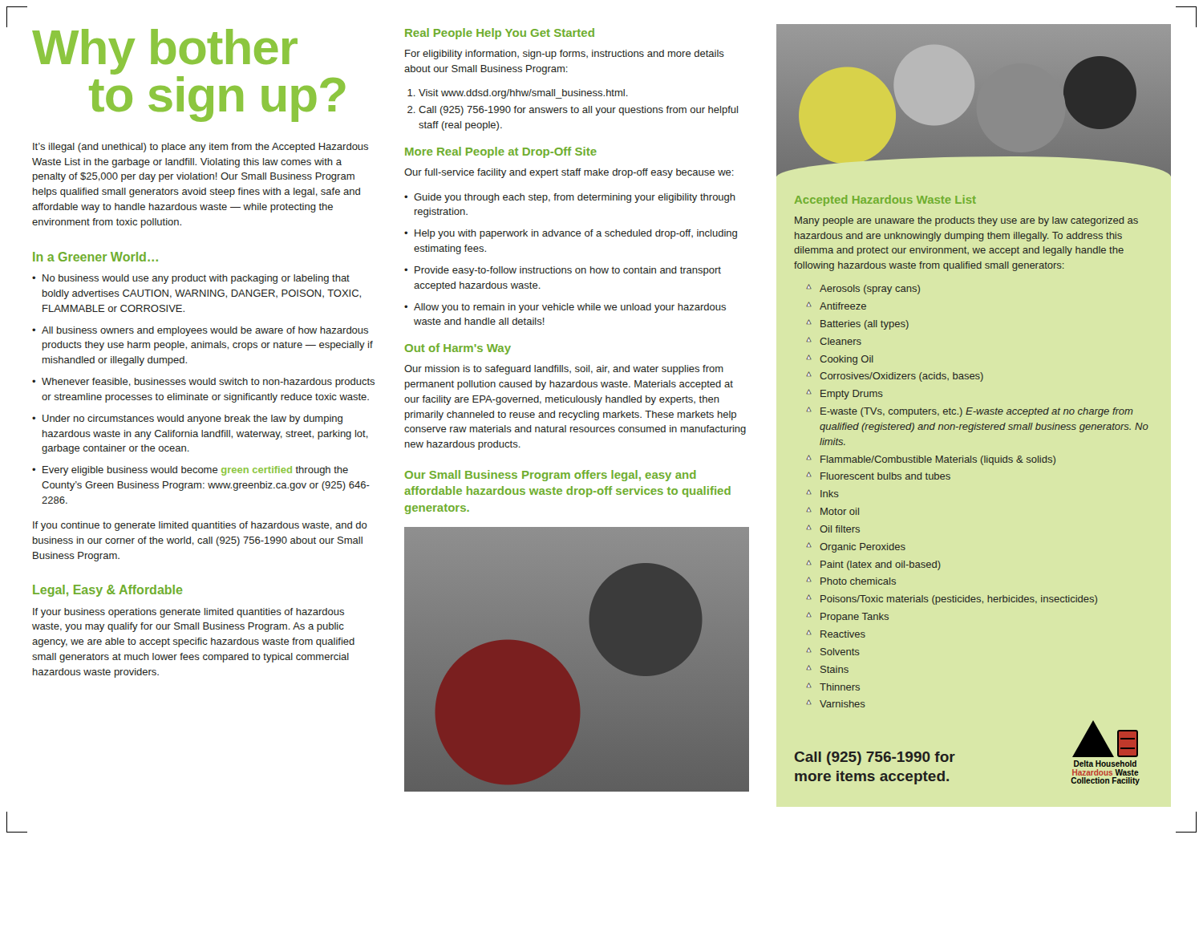Why botherto sign up?
It’s illegal (and unethical) to place any item from the Accepted Hazardous Waste List in the garbage or landfill. Violating this law comes with a penalty of $25,000 per day per violation! Our Small Business Program helps qualified small generators avoid steep fines with a legal, safe and affordable way to handle hazardous waste — while protecting the environment from toxic pollution.
In a Greener World…
No business would use any product with packaging or labeling that boldly advertises CAUTION, WARNING, DANGER, POISON, TOXIC, FLAMMABLE or CORROSIVE.
All business owners and employees would be aware of how hazardous products they use harm people, animals, crops or nature — especially if mishandled or illegally dumped.
Whenever feasible, businesses would switch to non-hazardous products or streamline processes to eliminate or significantly reduce toxic waste.
Under no circumstances would anyone break the law by dumping hazardous waste in any California landfill, waterway, street, parking lot, garbage container or the ocean.
Every eligible business would become green certified through the County’s Green Business Program: www.greenbiz.ca.gov or (925) 646-2286.
If you continue to generate limited quantities of hazardous waste, and do business in our corner of the world, call (925) 756-1990 about our Small Business Program.
Legal, Easy & Affordable
If your business operations generate limited quantities of hazardous waste, you may qualify for our Small Business Program. As a public agency, we are able to accept specific hazardous waste from qualified small generators at much lower fees compared to typical commercial hazardous waste providers.
Real People Help You Get Started
For eligibility information, sign-up forms, instructions and more details about our Small Business Program:
Visit www.ddsd.org/hhw/small_business.html.
Call (925) 756-1990 for answers to all your questions from our helpful staff (real people).
More Real People at Drop-Off Site
Our full-service facility and expert staff make drop-off easy because we:
Guide you through each step, from determining your eligibility through registration.
Help you with paperwork in advance of a scheduled drop-off, including estimating fees.
Provide easy-to-follow instructions on how to contain and transport accepted hazardous waste.
Allow you to remain in your vehicle while we unload your hazardous waste and handle all details!
Out of Harm's Way
Our mission is to safeguard landfills, soil, air, and water supplies from permanent pollution caused by hazardous waste. Materials accepted at our facility are EPA-governed, meticulously handled by experts, then primarily channeled to reuse and recycling markets. These markets help conserve raw materials and natural resources consumed in manufacturing new hazardous products.
Our Small Business Program offers legal, easy and affordable hazardous waste drop-off services to qualified generators.
Accepted Hazardous Waste List
Many people are unaware the products they use are by law categorized as hazardous and are unknowingly dumping them illegally. To address this dilemma and protect our environment, we accept and legally handle the following hazardous waste from qualified small generators:
Aerosols (spray cans)
Antifreeze
Batteries (all types)
Cleaners
Cooking Oil
Corrosives/Oxidizers (acids, bases)
Empty Drums
E-waste (TVs, computers, etc.) E-waste accepted at no charge from qualified (registered) and non-registered small business generators. No limits.
Flammable/Combustible Materials (liquids & solids)
Fluorescent bulbs and tubes
Inks
Motor oil
Oil filters
Organic Peroxides
Paint (latex and oil-based)
Photo chemicals
Poisons/Toxic materials (pesticides, herbicides, insecticides)
Propane Tanks
Reactives
Solvents
Stains
Thinners
Varnishes
Call (925) 756-1990 for
more items accepted.
Delta Household
Hazardous Waste
Collection Facility